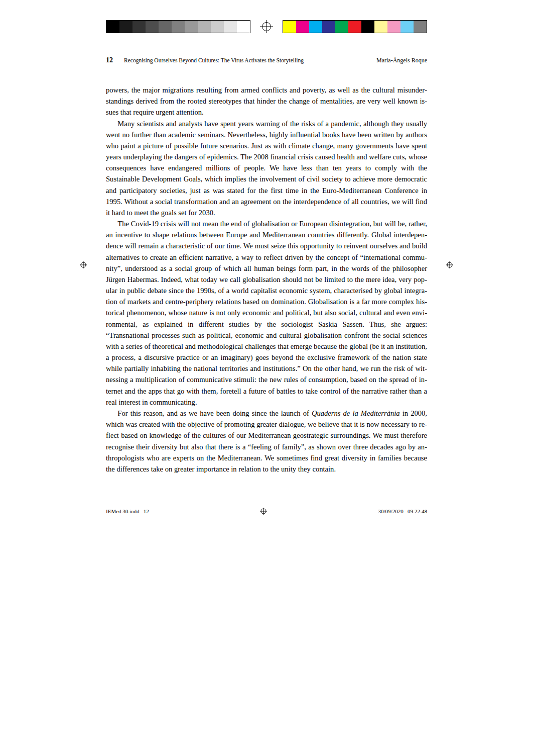12 Recognising Ourselves Beyond Cultures: The Virus Activates the Storytelling
Maria-Àngels Roque
powers, the major migrations resulting from armed conflicts and poverty, as well as the cultural misunderstandings derived from the rooted stereotypes that hinder the change of mentalities, are very well known issues that require urgent attention.
Many scientists and analysts have spent years warning of the risks of a pandemic, although they usually went no further than academic seminars. Nevertheless, highly influential books have been written by authors who paint a picture of possible future scenarios. Just as with climate change, many governments have spent years underplaying the dangers of epidemics. The 2008 financial crisis caused health and welfare cuts, whose consequences have endangered millions of people. We have less than ten years to comply with the Sustainable Development Goals, which implies the involvement of civil society to achieve more democratic and participatory societies, just as was stated for the first time in the Euro-Mediterranean Conference in 1995. Without a social transformation and an agreement on the interdependence of all countries, we will find it hard to meet the goals set for 2030.
The Covid-19 crisis will not mean the end of globalisation or European disintegration, but will be, rather, an incentive to shape relations between Europe and Mediterranean countries differently. Global interdependence will remain a characteristic of our time. We must seize this opportunity to reinvent ourselves and build alternatives to create an efficient narrative, a way to reflect driven by the concept of “international community”, understood as a social group of which all human beings form part, in the words of the philosopher Jürgen Habermas. Indeed, what today we call globalisation should not be limited to the mere idea, very popular in public debate since the 1990s, of a world capitalist economic system, characterised by global integration of markets and centre-periphery relations based on domination. Globalisation is a far more complex historical phenomenon, whose nature is not only economic and political, but also social, cultural and even environmental, as explained in different studies by the sociologist Saskia Sassen. Thus, she argues: “Transnational processes such as political, economic and cultural globalisation confront the social sciences with a series of theoretical and methodological challenges that emerge because the global (be it an institution, a process, a discursive practice or an imaginary) goes beyond the exclusive framework of the nation state while partially inhabiting the national territories and institutions.” On the other hand, we run the risk of witnessing a multiplication of communicative stimuli: the new rules of consumption, based on the spread of internet and the apps that go with them, foretell a future of battles to take control of the narrative rather than a real interest in communicating.
For this reason, and as we have been doing since the launch of Quaderns de la Mediterrània in 2000, which was created with the objective of promoting greater dialogue, we believe that it is now necessary to reflect based on knowledge of the cultures of our Mediterranean geostrategic surroundings. We must therefore recognise their diversity but also that there is a “feeling of family”, as shown over three decades ago by anthropologists who are experts on the Mediterranean. We sometimes find great diversity in families because the differences take on greater importance in relation to the unity they contain.
IEMed 30.indd 12
30/09/2020 09:22:48